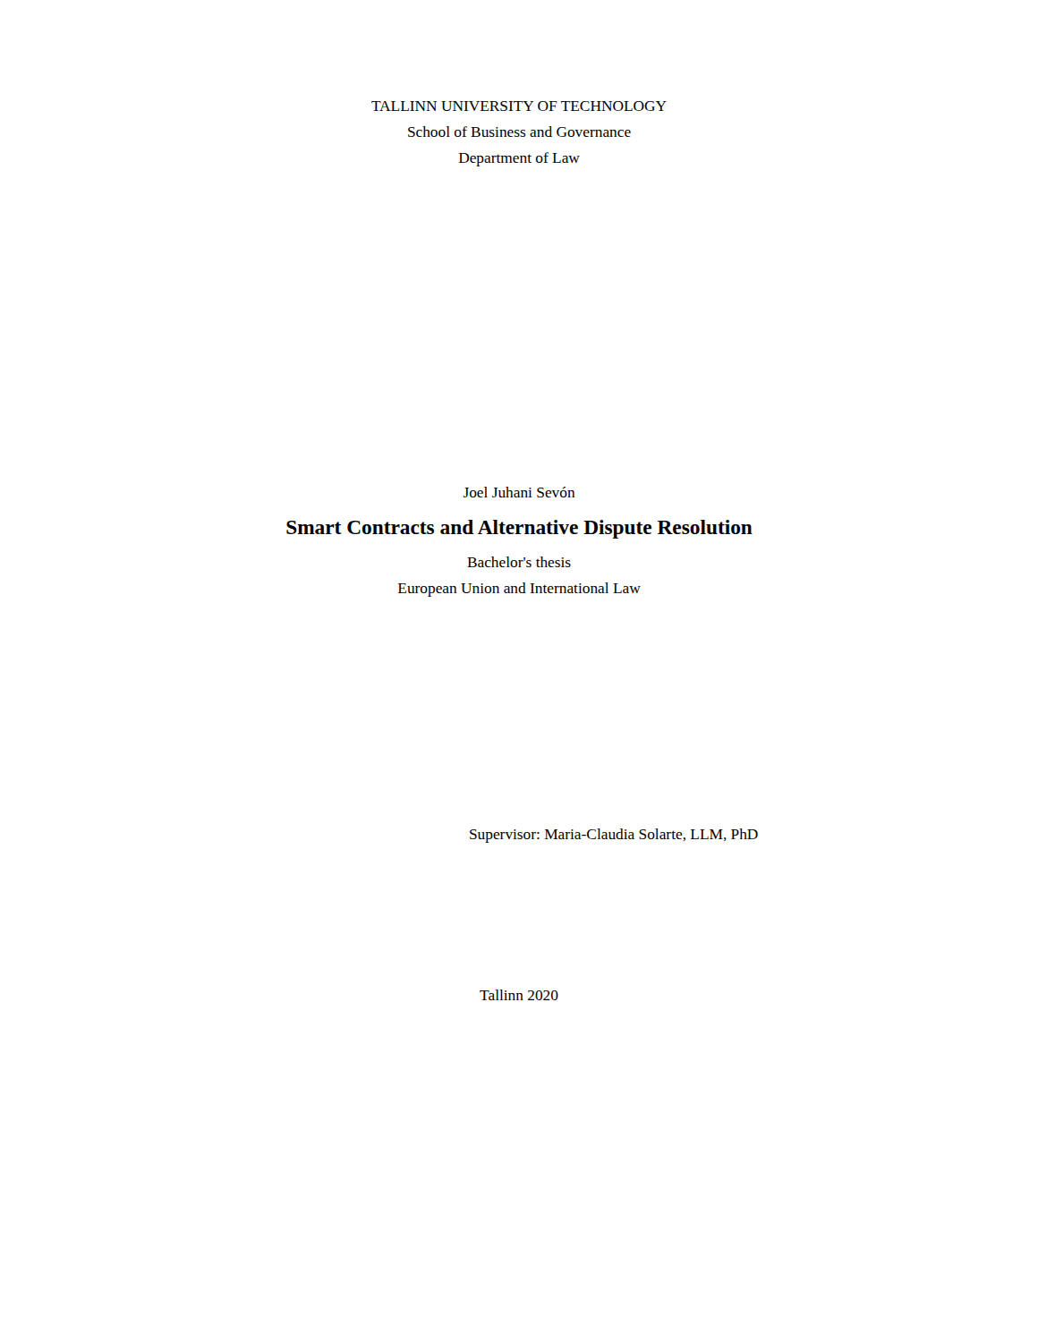TALLINN UNIVERSITY OF TECHNOLOGY
School of Business and Governance
Department of Law
Joel Juhani Sevón
Smart Contracts and Alternative Dispute Resolution
Bachelor's thesis
European Union and International Law
Supervisor: Maria-Claudia Solarte, LLM, PhD
Tallinn 2020